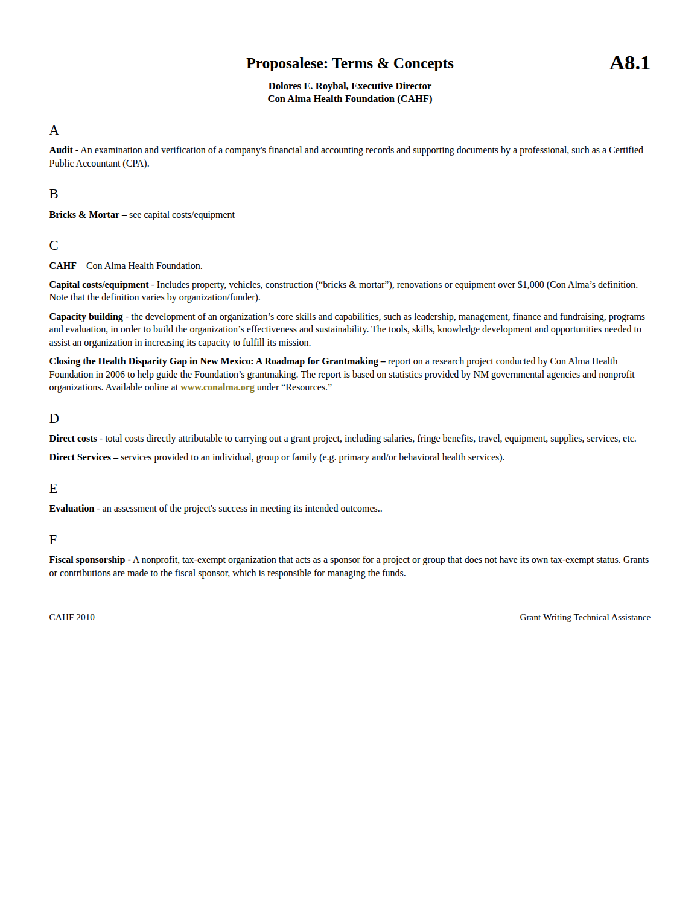A8.1
Proposalese: Terms & Concepts
Dolores E. Roybal, Executive Director
Con Alma Health Foundation (CAHF)
A
Audit - An examination and verification of a company's financial and accounting records and supporting documents by a professional, such as a Certified Public Accountant (CPA).
B
Bricks & Mortar – see capital costs/equipment
C
CAHF – Con Alma Health Foundation.
Capital costs/equipment - Includes property, vehicles, construction (“bricks & mortar”), renovations or equipment over $1,000 (Con Alma’s definition. Note that the definition varies by organization/funder).
Capacity building - the development of an organization’s core skills and capabilities, such as leadership, management, finance and fundraising, programs and evaluation, in order to build the organization’s effectiveness and sustainability. The tools, skills, knowledge development and opportunities needed to assist an organization in increasing its capacity to fulfill its mission.
Closing the Health Disparity Gap in New Mexico: A Roadmap for Grantmaking – report on a research project conducted by Con Alma Health Foundation in 2006 to help guide the Foundation’s grantmaking. The report is based on statistics provided by NM governmental agencies and nonprofit organizations. Available online at www.conalma.org under “Resources.”
D
Direct costs - total costs directly attributable to carrying out a grant project, including salaries, fringe benefits, travel, equipment, supplies, services, etc.
Direct Services – services provided to an individual, group or family (e.g. primary and/or behavioral health services).
E
Evaluation - an assessment of the project's success in meeting its intended outcomes..
F
Fiscal sponsorship - A nonprofit, tax-exempt organization that acts as a sponsor for a project or group that does not have its own tax-exempt status. Grants or contributions are made to the fiscal sponsor, which is responsible for managing the funds.
CAHF 2010 Grant Writing Technical Assistance